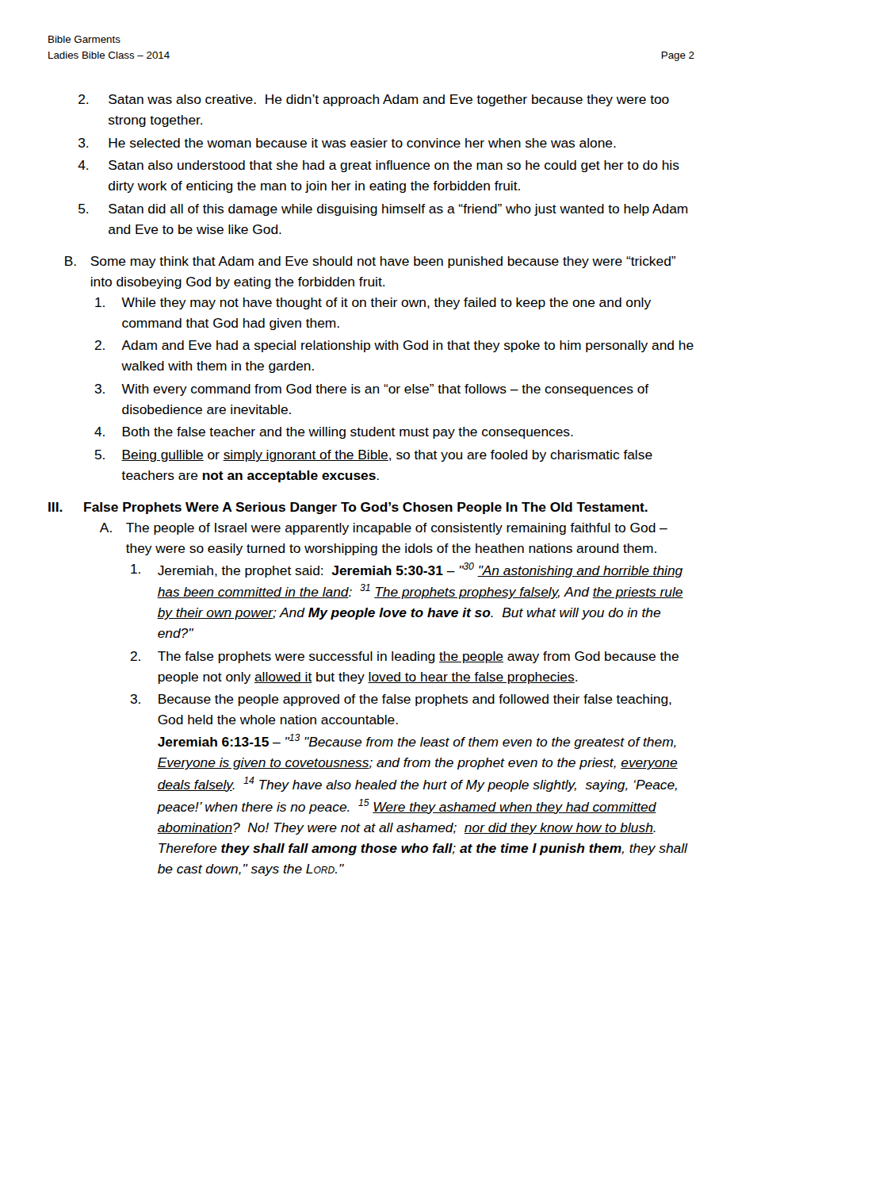Bible Garments
Ladies Bible Class – 2014 Page 2
2. Satan was also creative. He didn’t approach Adam and Eve together because they were too strong together.
3. He selected the woman because it was easier to convince her when she was alone.
4. Satan also understood that she had a great influence on the man so he could get her to do his dirty work of enticing the man to join her in eating the forbidden fruit.
5. Satan did all of this damage while disguising himself as a “friend” who just wanted to help Adam and Eve to be wise like God.
B. Some may think that Adam and Eve should not have been punished because they were “tricked” into disobeying God by eating the forbidden fruit.
1. While they may not have thought of it on their own, they failed to keep the one and only command that God had given them.
2. Adam and Eve had a special relationship with God in that they spoke to him personally and he walked with them in the garden.
3. With every command from God there is an “or else” that follows – the consequences of disobedience are inevitable.
4. Both the false teacher and the willing student must pay the consequences.
5. Being gullible or simply ignorant of the Bible, so that you are fooled by charismatic false teachers are not an acceptable excuses.
III. False Prophets Were A Serious Danger To God’s Chosen People In The Old Testament.
A. The people of Israel were apparently incapable of consistently remaining faithful to God – they were so easily turned to worshipping the idols of the heathen nations around them.
1. Jeremiah, the prophet said: Jeremiah 5:30-31 – "30 "An astonishing and horrible thing has been committed in the land: 31 The prophets prophesy falsely, And the priests rule by their own power; And My people love to have it so. But what will you do in the end?"
2. The false prophets were successful in leading the people away from God because the people not only allowed it but they loved to hear the false prophecies.
3. Because the people approved of the false prophets and followed their false teaching, God held the whole nation accountable.
Jeremiah 6:13-15 – "13 "Because from the least of them even to the greatest of them, Everyone is given to covetousness; and from the prophet even to the priest, everyone deals falsely. 14 They have also healed the hurt of My people slightly, saying, ‘Peace, peace!’ when there is no peace. 15 Were they ashamed when they had committed abomination? No! They were not at all ashamed; nor did they know how to blush. Therefore they shall fall among those who fall; at the time I punish them, they shall be cast down," says the Lord."